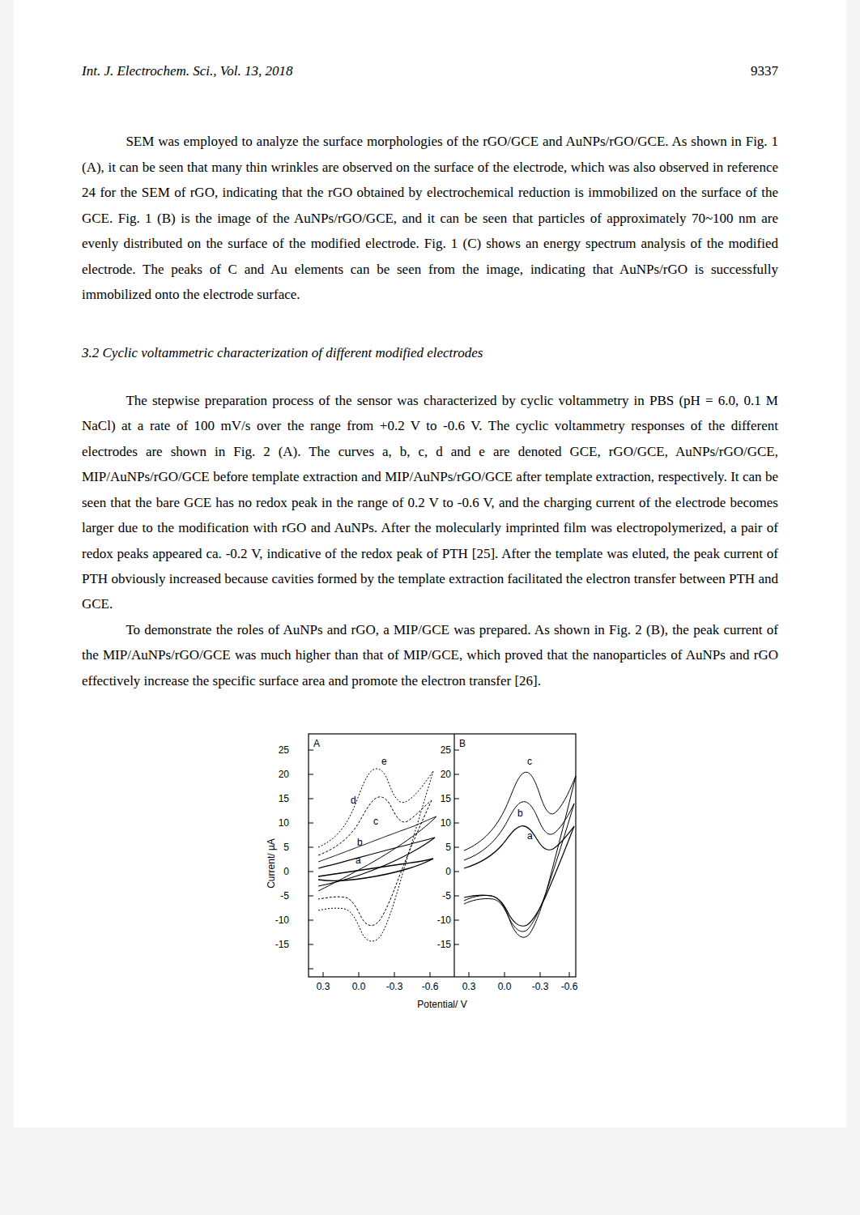Int. J. Electrochem. Sci., Vol. 13, 2018 9337
SEM was employed to analyze the surface morphologies of the rGO/GCE and AuNPs/rGO/GCE. As shown in Fig. 1 (A), it can be seen that many thin wrinkles are observed on the surface of the electrode, which was also observed in reference 24 for the SEM of rGO, indicating that the rGO obtained by electrochemical reduction is immobilized on the surface of the GCE. Fig. 1 (B) is the image of the AuNPs/rGO/GCE, and it can be seen that particles of approximately 70~100 nm are evenly distributed on the surface of the modified electrode. Fig. 1 (C) shows an energy spectrum analysis of the modified electrode. The peaks of C and Au elements can be seen from the image, indicating that AuNPs/rGO is successfully immobilized onto the electrode surface.
3.2 Cyclic voltammetric characterization of different modified electrodes
The stepwise preparation process of the sensor was characterized by cyclic voltammetry in PBS (pH = 6.0, 0.1 M NaCl) at a rate of 100 mV/s over the range from +0.2 V to -0.6 V. The cyclic voltammetry responses of the different electrodes are shown in Fig. 2 (A). The curves a, b, c, d and e are denoted GCE, rGO/GCE, AuNPs/rGO/GCE, MIP/AuNPs/rGO/GCE before template extraction and MIP/AuNPs/rGO/GCE after template extraction, respectively. It can be seen that the bare GCE has no redox peak in the range of 0.2 V to -0.6 V, and the charging current of the electrode becomes larger due to the modification with rGO and AuNPs. After the molecularly imprinted film was electropolymerized, a pair of redox peaks appeared ca. -0.2 V, indicative of the redox peak of PTH [25]. After the template was eluted, the peak current of PTH obviously increased because cavities formed by the template extraction facilitated the electron transfer between PTH and GCE.
To demonstrate the roles of AuNPs and rGO, a MIP/GCE was prepared. As shown in Fig. 2 (B), the peak current of the MIP/AuNPs/rGO/GCE was much higher than that of MIP/GCE, which proved that the nanoparticles of AuNPs and rGO effectively increase the specific surface area and promote the electron transfer [26].
A B 25 20 15 10 5 0 -5 -10 -15 25 20 15 10 5 0 -5 -10 -15 0.3 0.0 -0.3 -0.6 0.3 0.0 -0.3 -0.6 Potential/ V Current/ µA e d c b a c b a